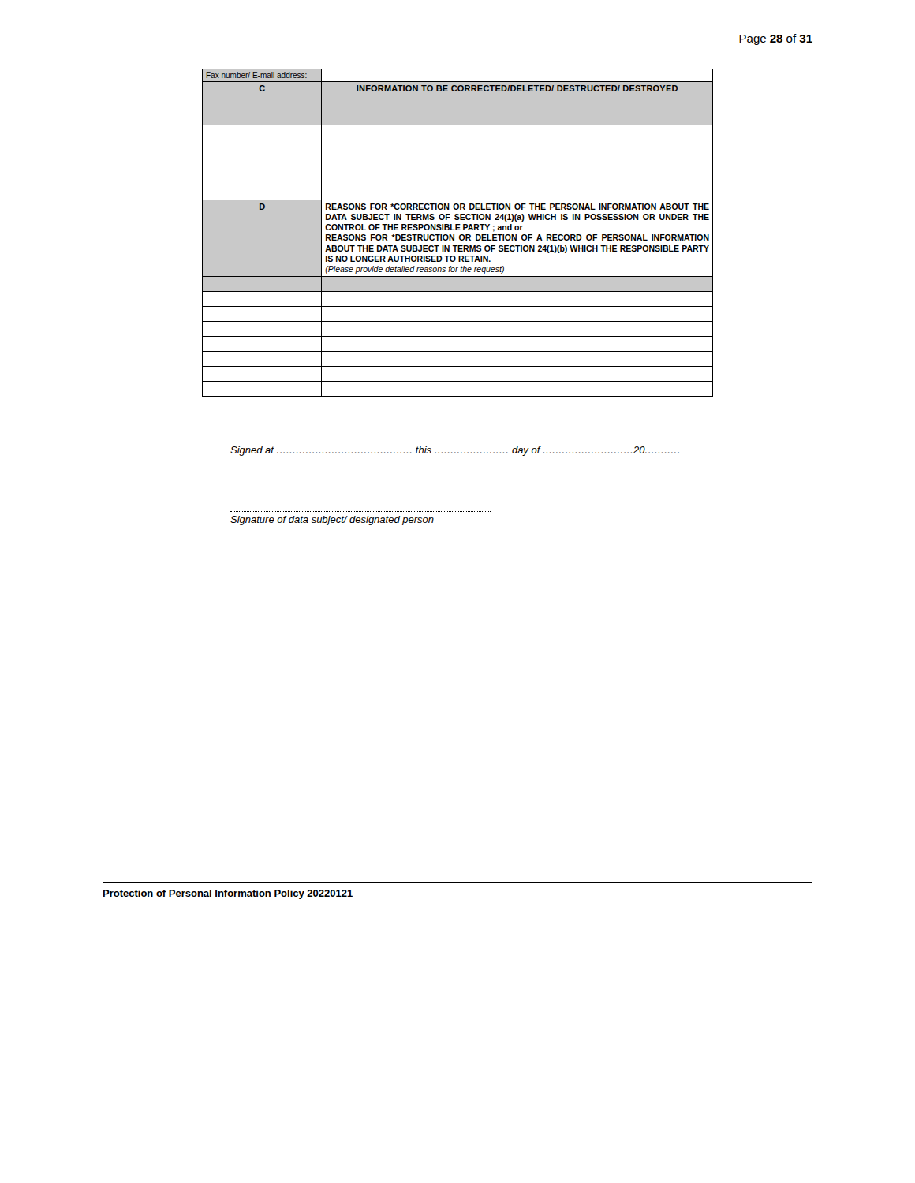Page 28 of 31
| Fax number/ E-mail address: | |
| C | INFORMATION TO BE CORRECTED/DELETED/ DESTRUCTED/ DESTROYED |
| D | REASONS FOR *CORRECTION OR DELETION OF THE PERSONAL INFORMATION ABOUT THE DATA SUBJECT IN TERMS OF SECTION 24(1)(a) WHICH IS IN POSSESSION OR UNDER THE CONTROL OF THE RESPONSIBLE PARTY ; and or REASONS FOR *DESTRUCTION OR DELETION OF A RECORD OF PERSONAL INFORMATION ABOUT THE DATA SUBJECT IN TERMS OF SECTION 24(1)(b) WHICH THE RESPONSIBLE PARTY IS NO LONGER AUTHORISED TO RETAIN. (Please provide detailed reasons for the request) |
Signed at .......................................... this ....................... day of ............................ 20...........
Signature of data subject/ designated person
Protection of Personal Information Policy 20220121